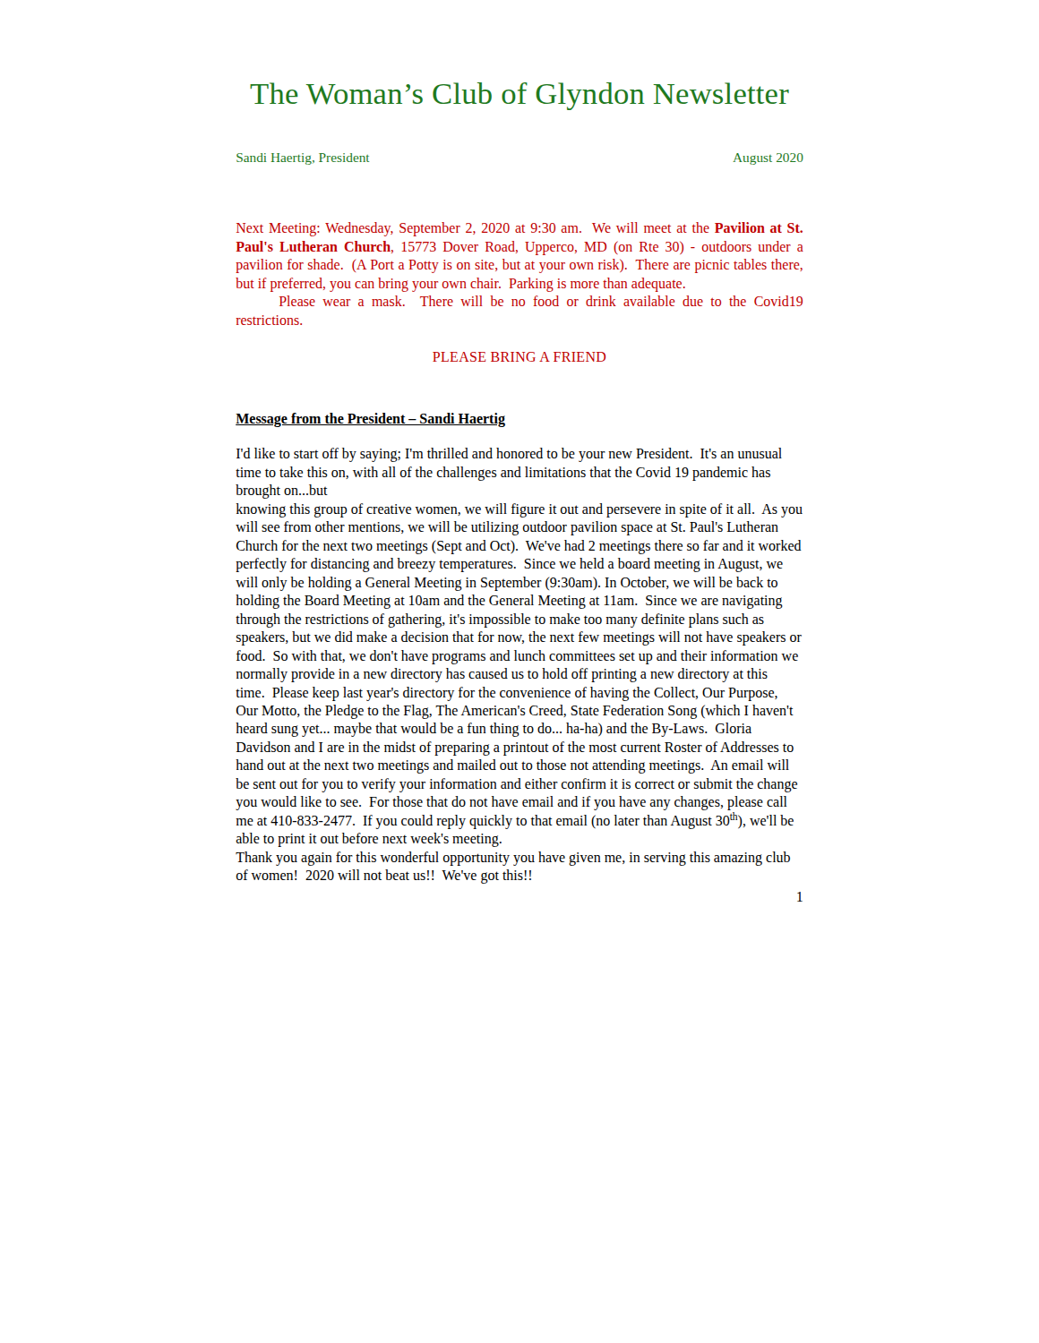The Woman’s Club of Glyndon Newsletter
Sandi Haertig, President August 2020
Next Meeting: Wednesday, September 2, 2020 at 9:30 am. We will meet at the Pavilion at St. Paul's Lutheran Church, 15773 Dover Road, Upperco, MD (on Rte 30) - outdoors under a pavilion for shade. (A Port a Potty is on site, but at your own risk). There are picnic tables there, but if preferred, you can bring your own chair. Parking is more than adequate.
Please wear a mask. There will be no food or drink available due to the Covid19 restrictions.
PLEASE BRING A FRIEND
Message from the President – Sandi Haertig
I'd like to start off by saying; I'm thrilled and honored to be your new President. It's an unusual time to take this on, with all of the challenges and limitations that the Covid 19 pandemic has brought on...but
knowing this group of creative women, we will figure it out and persevere in spite of it all. As you will see from other mentions, we will be utilizing outdoor pavilion space at St. Paul's Lutheran Church for the next two meetings (Sept and Oct). We've had 2 meetings there so far and it worked perfectly for distancing and breezy temperatures. Since we held a board meeting in August, we will only be holding a General Meeting in September (9:30am). In October, we will be back to holding the Board Meeting at 10am and the General Meeting at 11am. Since we are navigating through the restrictions of gathering, it's impossible to make too many definite plans such as speakers, but we did make a decision that for now, the next few meetings will not have speakers or food. So with that, we don't have programs and lunch committees set up and their information we normally provide in a new directory has caused us to hold off printing a new directory at this time. Please keep last year's directory for the convenience of having the Collect, Our Purpose, Our Motto, the Pledge to the Flag, The American's Creed, State Federation Song (which I haven't heard sung yet... maybe that would be a fun thing to do... ha-ha) and the By-Laws. Gloria Davidson and I are in the midst of preparing a printout of the most current Roster of Addresses to hand out at the next two meetings and mailed out to those not attending meetings. An email will be sent out for you to verify your information and either confirm it is correct or submit the change you would like to see. For those that do not have email and if you have any changes, please call me at 410-833-2477. If you could reply quickly to that email (no later than August 30th), we'll be able to print it out before next week's meeting.
Thank you again for this wonderful opportunity you have given me, in serving this amazing club of women! 2020 will not beat us!! We've got this!!
1